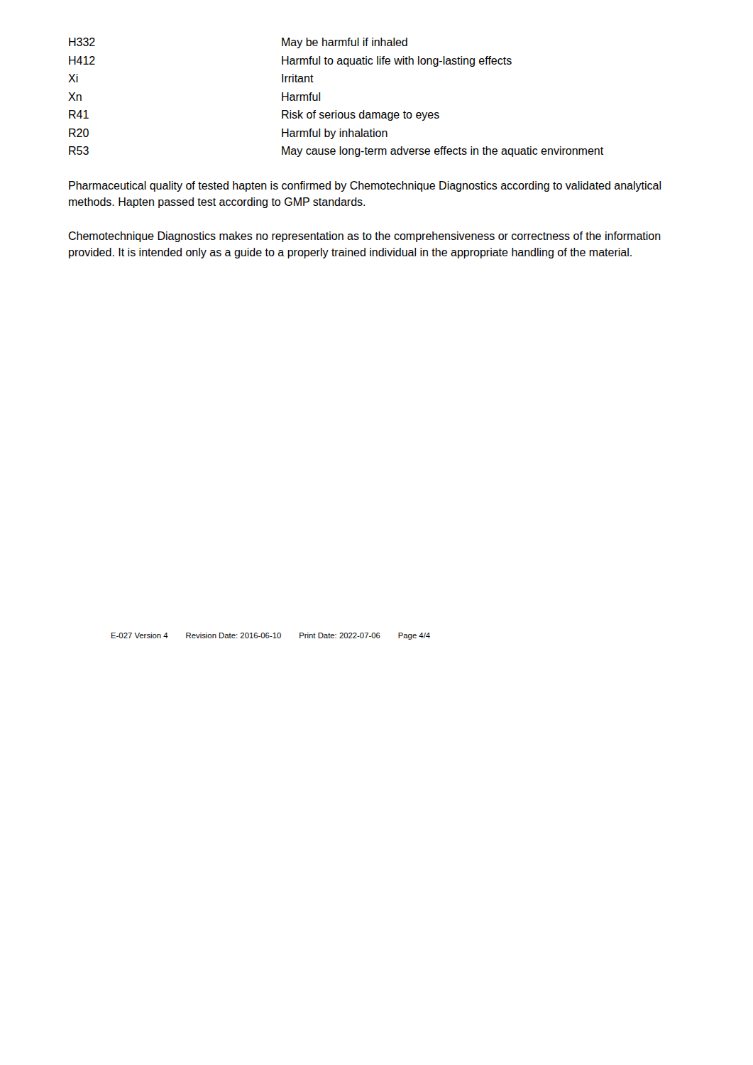H332 May be harmful if inhaled
H412 Harmful to aquatic life with long-lasting effects
Xi Irritant
Xn Harmful
R41 Risk of serious damage to eyes
R20 Harmful by inhalation
R53 May cause long-term adverse effects in the aquatic environment
Pharmaceutical quality of tested hapten is confirmed by Chemotechnique Diagnostics according to validated analytical methods. Hapten passed test according to GMP standards.
Chemotechnique Diagnostics makes no representation as to the comprehensiveness or correctness of the information provided. It is intended only as a guide to a properly trained individual in the appropriate handling of the material.
E-027 Version 4 Revision Date: 2016-06-10 Print Date: 2022-07-06 Page 4/4